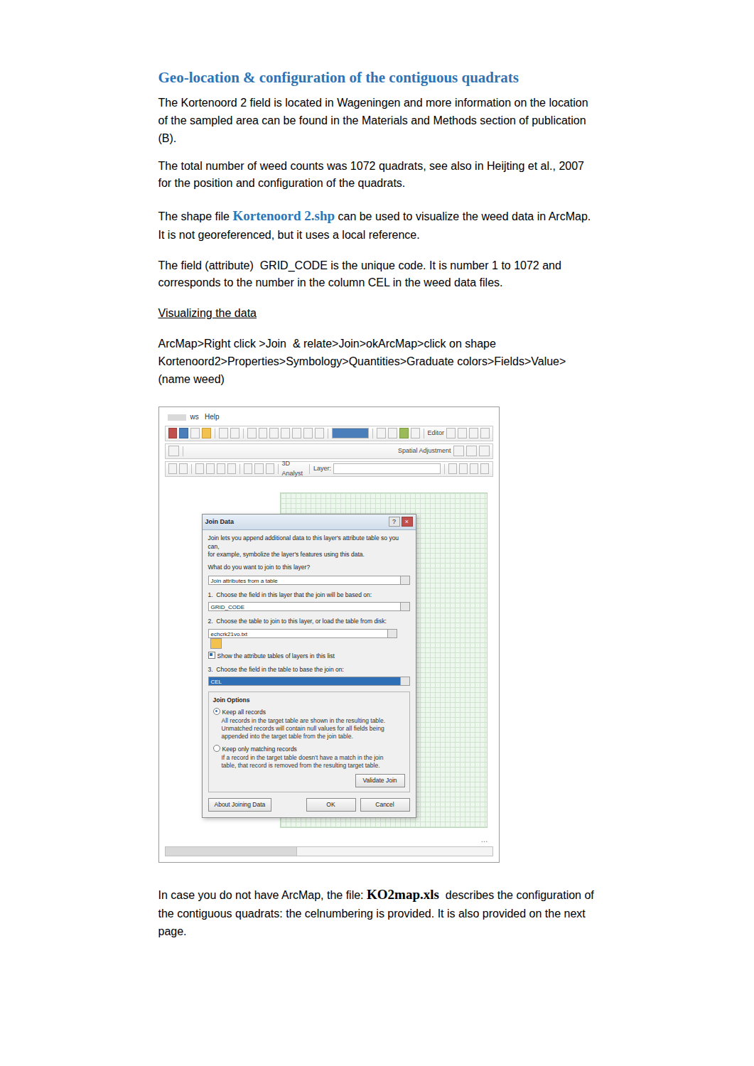Geo-location & configuration of the contiguous quadrats
The Kortenoord 2 field is located in Wageningen and more information on the location of the sampled area can be found in the Materials and Methods section of publication (B).
The total number of weed counts was 1072 quadrats, see also in Heijting et al., 2007 for the position and configuration of the quadrats.
The shape file Kortenoord 2.shp can be used to visualize the weed data in ArcMap. It is not georeferenced, but it uses a local reference.
The field (attribute) GRID_CODE is the unique code. It is number 1 to 1072 and corresponds to the number in the column CEL in the weed data files.
Visualizing the data
ArcMap>Right click >Join & relate>Join>okArcMap>click on shape Kortenoord2>Properties>Symbology>Quantities>Graduate colors>Fields>Value> (name weed)
ws Help
Editor
Spatial Adjustment
3D Analyst Layer:
Join Data ?×
Join lets you append additional data to this layer's attribute table so you can,
for example, symbolize the layer's features using this data.
What do you want to join to this layer?
Join attributes from a table
1. Choose the field in this layer that the join will be based on:
GRID_CODE
2. Choose the table to join to this layer, or load the table from disk:
echcrk21vo.txt
Show the attribute tables of layers in this list
3. Choose the field in the table to base the join on:
CEL
Join Options
Keep all records
All records in the target table are shown in the resulting table.
Unmatched records will contain null values for all fields being
appended into the target table from the join table.
Keep only matching records
If a record in the target table doesn't have a match in the join
table, that record is removed from the resulting target table.
Validate Join
About Joining Data OK Cancel
…
In case you do not have ArcMap, the file: KO2map.xls describes the configuration of the contiguous quadrats: the celnumbering is provided. It is also provided on the next page.